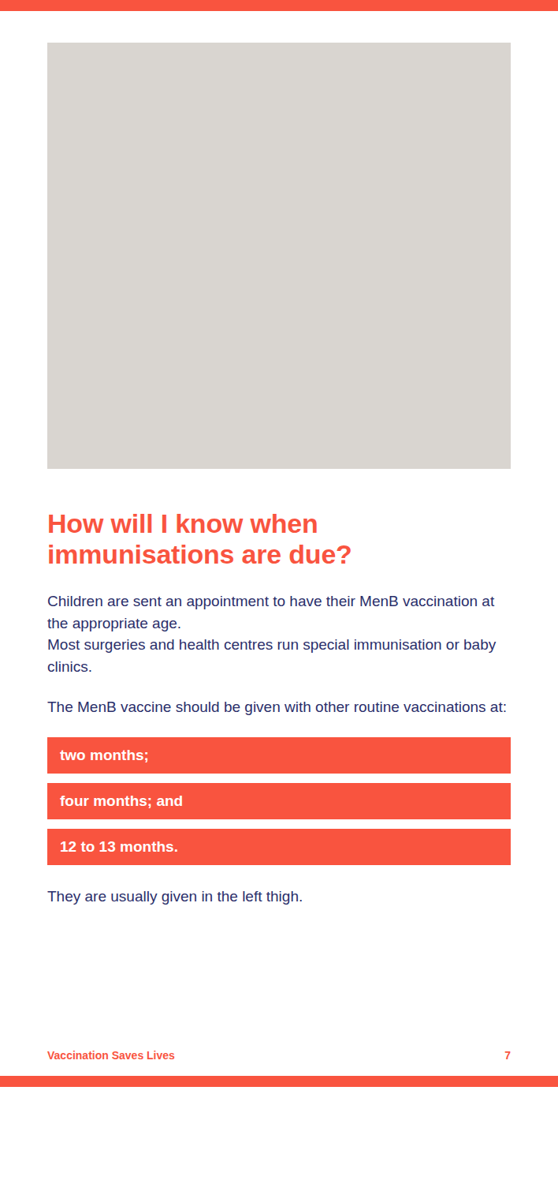How will I know when
immunisations are due?
Children are sent an appointment to have their MenB vaccination at the appropriate age.
Most surgeries and health centres run special immunisation or baby clinics.
The MenB vaccine should be given with other routine vaccinations at:
two months;
four months; and
12 to 13 months.
They are usually given in the left thigh.
Vaccination Saves Lives 7